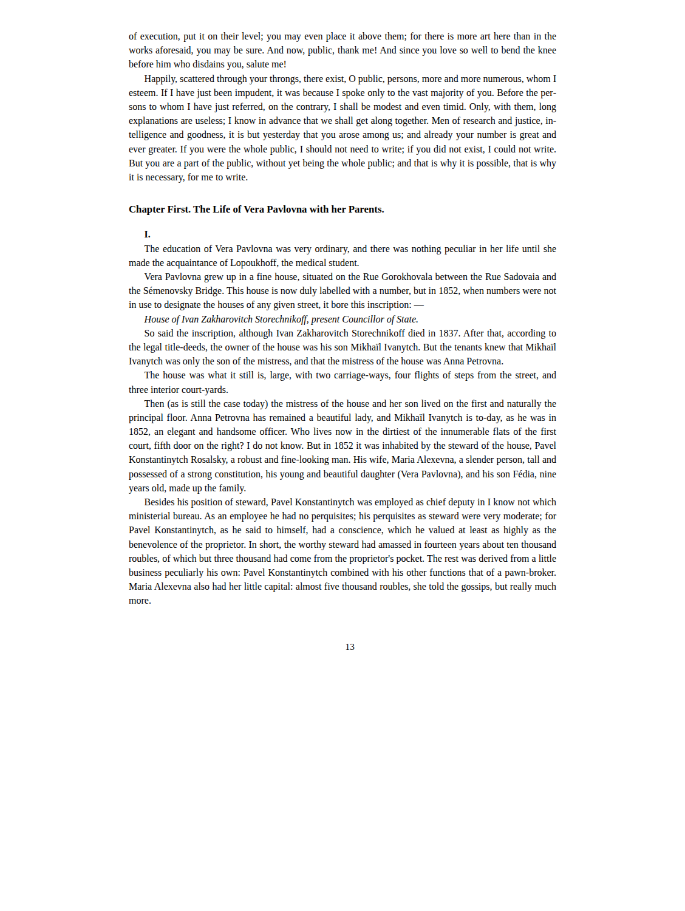of execution, put it on their level; you may even place it above them; for there is more art here than in the works aforesaid, you may be sure. And now, public, thank me! And since you love so well to bend the knee before him who disdains you, salute me!
Happily, scattered through your throngs, there exist, O public, persons, more and more numerous, whom I esteem. If I have just been impudent, it was because I spoke only to the vast majority of you. Before the persons to whom I have just referred, on the contrary, I shall be modest and even timid. Only, with them, long explanations are useless; I know in advance that we shall get along together. Men of research and justice, intelligence and goodness, it is but yesterday that you arose among us; and already your number is great and ever greater. If you were the whole public, I should not need to write; if you did not exist, I could not write. But you are a part of the public, without yet being the whole public; and that is why it is possible, that is why it is necessary, for me to write.
Chapter First. The Life of Vera Pavlovna with her Parents.
I.
The education of Vera Pavlovna was very ordinary, and there was nothing peculiar in her life until she made the acquaintance of Lopoukhoff, the medical student.
Vera Pavlovna grew up in a fine house, situated on the Rue Gorokhovala between the Rue Sadovaia and the Sémenovsky Bridge. This house is now duly labelled with a number, but in 1852, when numbers were not in use to designate the houses of any given street, it bore this inscription: —
House of Ivan Zakharovitch Storechnikoff, present Councillor of State.
So said the inscription, although Ivan Zakharovitch Storechnikoff died in 1837. After that, according to the legal title-deeds, the owner of the house was his son Mikhaïl Ivanytch. But the tenants knew that Mikhaïl Ivanytch was only the son of the mistress, and that the mistress of the house was Anna Petrovna.
The house was what it still is, large, with two carriage-ways, four flights of steps from the street, and three interior court-yards.
Then (as is still the case today) the mistress of the house and her son lived on the first and naturally the principal floor. Anna Petrovna has remained a beautiful lady, and Mikhaïl Ivanytch is to-day, as he was in 1852, an elegant and handsome officer. Who lives now in the dirtiest of the innumerable flats of the first court, fifth door on the right? I do not know. But in 1852 it was inhabited by the steward of the house, Pavel Konstantinytch Rosalsky, a robust and fine-looking man. His wife, Maria Alexevna, a slender person, tall and possessed of a strong constitution, his young and beautiful daughter (Vera Pavlovna), and his son Fédia, nine years old, made up the family.
Besides his position of steward, Pavel Konstantinytch was employed as chief deputy in I know not which ministerial bureau. As an employee he had no perquisites; his perquisites as steward were very moderate; for Pavel Konstantinytch, as he said to himself, had a conscience, which he valued at least as highly as the benevolence of the proprietor. In short, the worthy steward had amassed in fourteen years about ten thousand roubles, of which but three thousand had come from the proprietor's pocket. The rest was derived from a little business peculiarly his own: Pavel Konstantinytch combined with his other functions that of a pawn-broker. Maria Alexevna also had her little capital: almost five thousand roubles, she told the gossips, but really much more.
13